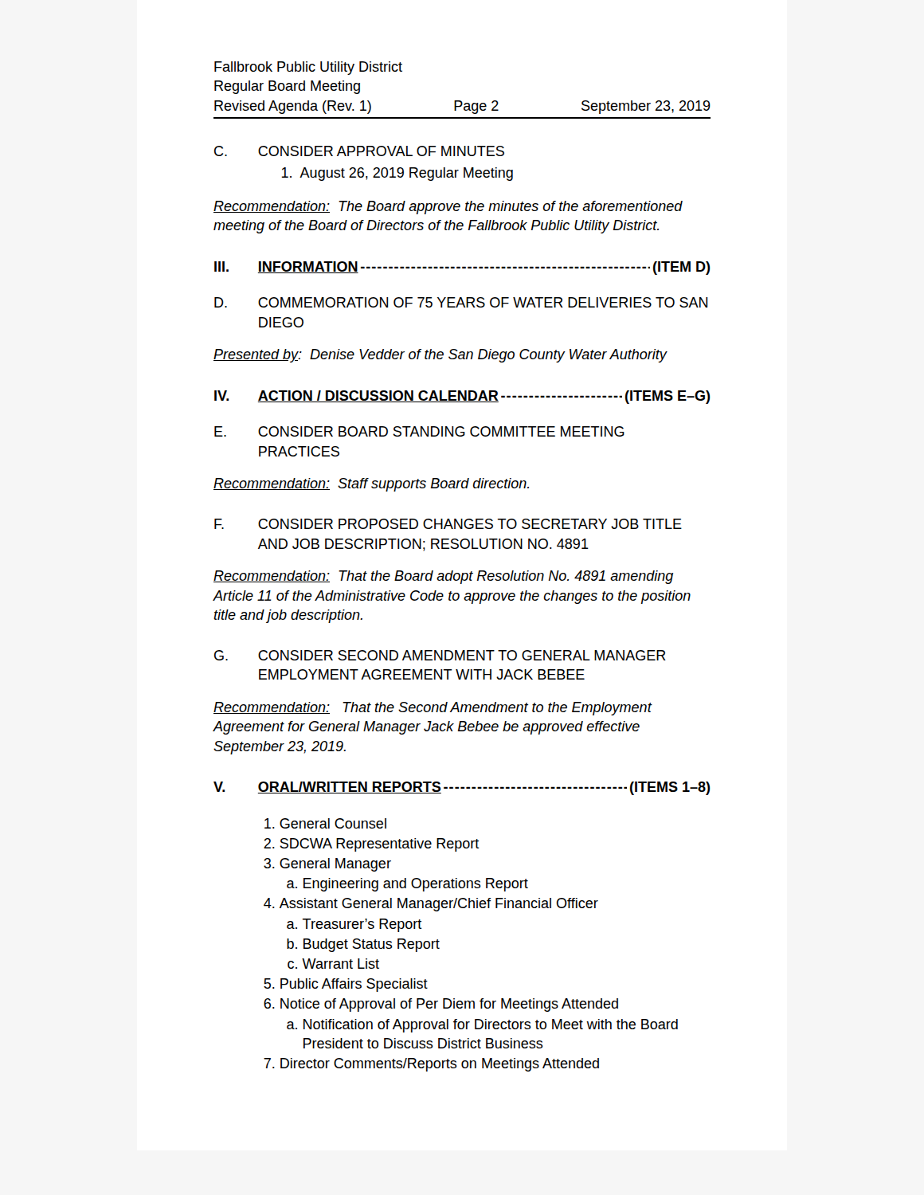Fallbrook Public Utility District
Regular Board Meeting
Revised Agenda (Rev. 1)
Page 2
September 23, 2019
C.
CONSIDER APPROVAL OF MINUTES
1. August 26, 2019 Regular Meeting
Recommendation: The Board approve the minutes of the aforementioned meeting of the Board of Directors of the Fallbrook Public Utility District.
III.
INFORMATION
-------------------------------------------------------------------------
(ITEM D)
D.
COMMEMORATION OF 75 YEARS OF WATER DELIVERIES TO SAN DIEGO
Presented by: Denise Vedder of the San Diego County Water Authority
IV.
ACTION / DISCUSSION CALENDAR
---------------------------------------
(ITEMS E–G)
E.
CONSIDER BOARD STANDING COMMITTEE MEETING PRACTICES
Recommendation: Staff supports Board direction.
F.
CONSIDER PROPOSED CHANGES TO SECRETARY JOB TITLE AND JOB DESCRIPTION; RESOLUTION NO. 4891
Recommendation: That the Board adopt Resolution No. 4891 amending Article 11 of the Administrative Code to approve the changes to the position title and job description.
G.
CONSIDER SECOND AMENDMENT TO GENERAL MANAGER EMPLOYMENT AGREEMENT WITH JACK BEBEE
Recommendation: That the Second Amendment to the Employment Agreement for General Manager Jack Bebee be approved effective September 23, 2019.
V.
ORAL/WRITTEN REPORTS
-----------------------------------------------------
(ITEMS 1–8)
General Counsel
SDCWA Representative Report
General Manager
Engineering and Operations Report
Assistant General Manager/Chief Financial Officer
Treasurer’s Report
Budget Status Report
Warrant List
Public Affairs Specialist
Notice of Approval of Per Diem for Meetings Attended
Notification of Approval for Directors to Meet with the Board President to Discuss District Business
Director Comments/Reports on Meetings Attended